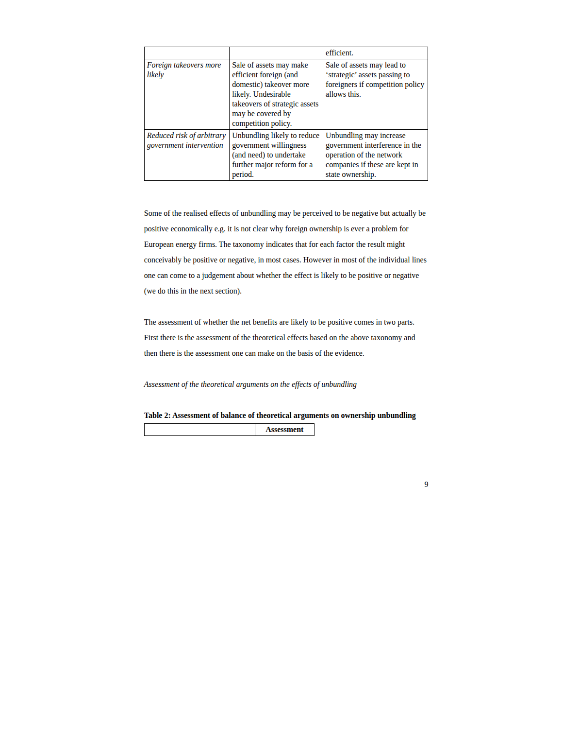| | | efficient. |
| Foreign takeovers more likely | Sale of assets may make efficient foreign (and domestic) takeover more likely. Undesirable takeovers of strategic assets may be covered by competition policy. | Sale of assets may lead to ‘strategic’ assets passing to foreigners if competition policy allows this. |
| Reduced risk of arbitrary government intervention | Unbundling likely to reduce government willingness (and need) to undertake further major reform for a period. | Unbundling may increase government interference in the operation of the network companies if these are kept in state ownership. |
Some of the realised effects of unbundling may be perceived to be negative but actually be positive economically e.g. it is not clear why foreign ownership is ever a problem for European energy firms. The taxonomy indicates that for each factor the result might conceivably be positive or negative, in most cases. However in most of the individual lines one can come to a judgement about whether the effect is likely to be positive or negative (we do this in the next section).
The assessment of whether the net benefits are likely to be positive comes in two parts. First there is the assessment of the theoretical effects based on the above taxonomy and then there is the assessment one can make on the basis of the evidence.
Assessment of the theoretical arguments on the effects of unbundling
Table 2: Assessment of balance of theoretical arguments on ownership unbundling
| | Assessment |
9